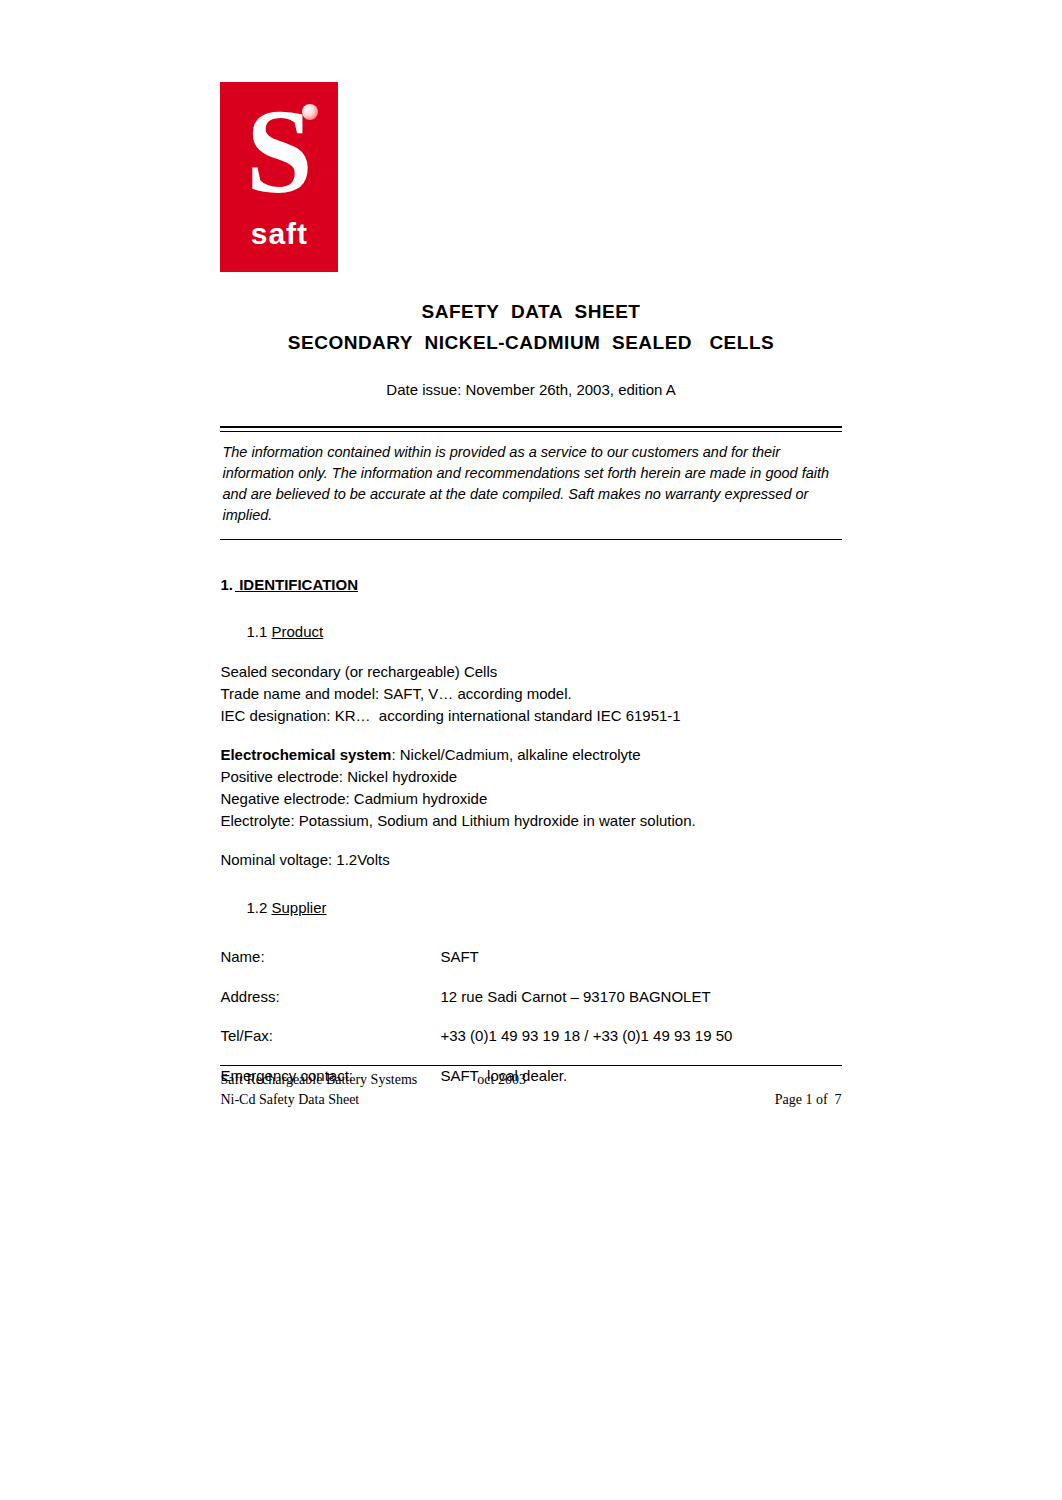S
saft
SAFETY DATA SHEET SECONDARY NICKEL-CADMIUM SEALED CELLS
Date issue: November 26th, 2003, edition A
The information contained within is provided as a service to our customers and for their information only. The information and recommendations set forth herein are made in good faith and are believed to be accurate at the date compiled. Saft makes no warranty expressed or implied.
1. IDENTIFICATION
1.1 Product
Sealed secondary (or rechargeable) Cells
Trade name and model: SAFT, V… according model.
IEC designation: KR… according international standard IEC 61951-1
Electrochemical system: Nickel/Cadmium, alkaline electrolyte
Positive electrode: Nickel hydroxide
Negative electrode: Cadmium hydroxide
Electrolyte: Potassium, Sodium and Lithium hydroxide in water solution.
Nominal voltage: 1.2Volts
1.2 Supplier
| Name: | SAFT |
| Address: | 12 rue Sadi Carnot – 93170 BAGNOLET |
| Tel/Fax: | +33 (0)1 49 93 19 18 / +33 (0)1 49 93 19 50 |
| Emergency contact: | SAFT local dealer. |
Saft Rechargeable Battery Systems Ni-Cd Safety Data Sheet
oct 2003
Page 1 of 7